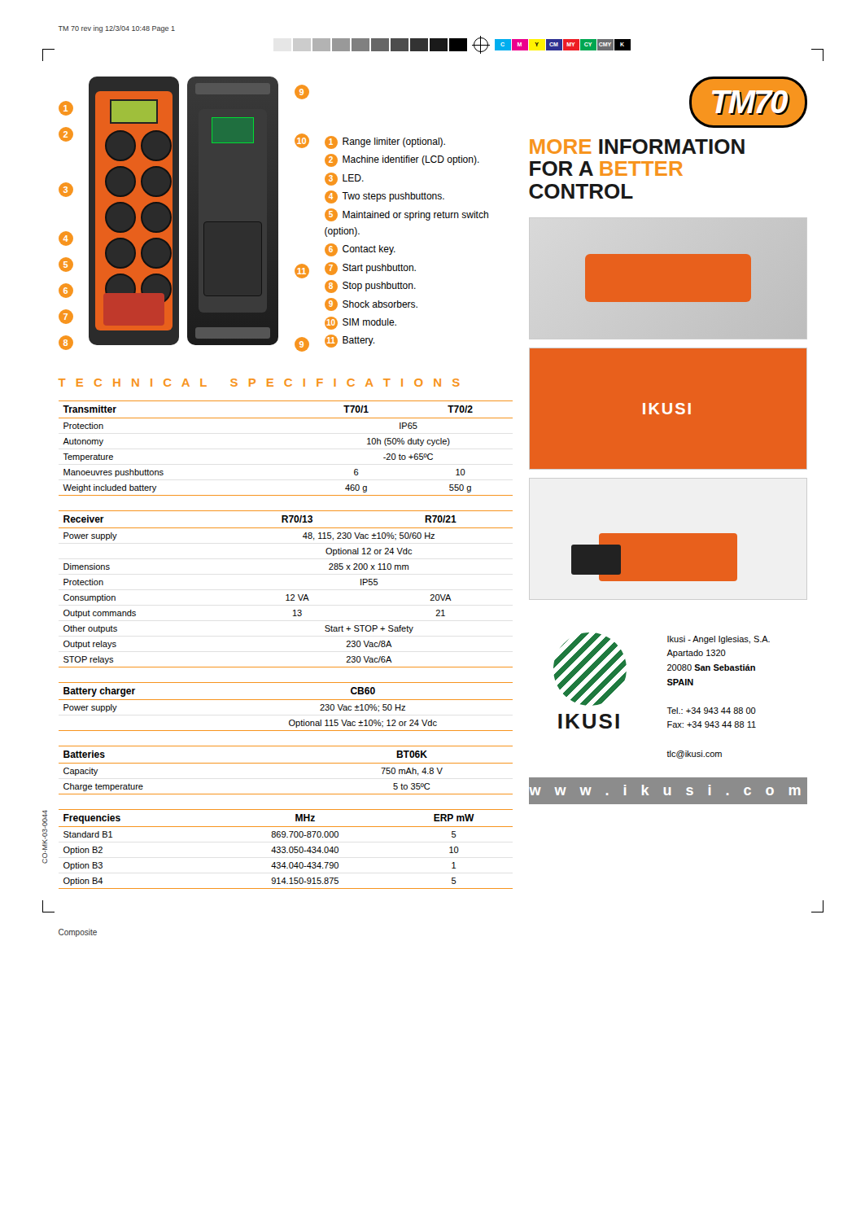TM 70 rev ing 12/3/04 10:48 Page 1
C M Y CM MY CY CMY K
1 2 3 4 5 6 7 8
9 10 11 9
1 Range limiter (optional).
2 Machine identifier (LCD option).
3 LED.
4 Two steps pushbuttons.
5 Maintained or spring return switch (option).
6 Contact key.
7 Start pushbutton.
8 Stop pushbutton.
9 Shock absorbers.
10 SIM module.
11 Battery.
T E C H N I C A L S P E C I F I C A T I O N S
| Transmitter | T70/1 | T70/2 |
| --- | --- | --- |
| Protection | IP65 |
| Autonomy | 10h (50% duty cycle) |
| Temperature | -20 to +65ºC |
| Manoeuvres pushbuttons | 6 | 10 |
| Weight included battery | 460 g | 550 g |
| Receiver | R70/13 | R70/21 |
| --- | --- | --- |
| Power supply | 48, 115, 230 Vac ±10%; 50/60 Hz |
| | Optional 12 or 24 Vdc |
| Dimensions | 285 x 200 x 110 mm |
| Protection | IP55 |
| Consumption | 12 VA | 20VA |
| Output commands | 13 | 21 |
| Other outputs | Start + STOP + Safety |
| Output relays | 230 Vac/8A |
| STOP relays | 230 Vac/6A |
| Battery charger | CB60 |
| --- | --- |
| Power supply | 230 Vac ±10%; 50 Hz |
| | Optional 115 Vac ±10%; 12 or 24 Vdc |
| Batteries | BT06K |
| --- | --- |
| Capacity | 750 mAh, 4.8 V |
| Charge temperature | 5 to 35ºC |
| Frequencies | MHz | ERP mW |
| --- | --- | --- |
| Standard B1 | 869.700-870.000 | 5 |
| Option B2 | 433.050-434.040 | 10 |
| Option B3 | 434.040-434.790 | 1 |
| Option B4 | 914.150-915.875 | 5 |
TM70
MORE INFORMATION
FOR A BETTER
CONTROL
IKUSI
IKUSI
Ikusi - Angel Iglesias, S.A.
Apartado 1320
20080 San Sebastián
SPAIN
Tel.: +34 943 44 88 00
Fax: +34 943 44 88 11
tlc@ikusi.com
w w w . i k u s i . c o m
CO-MK-03-0044
Composite